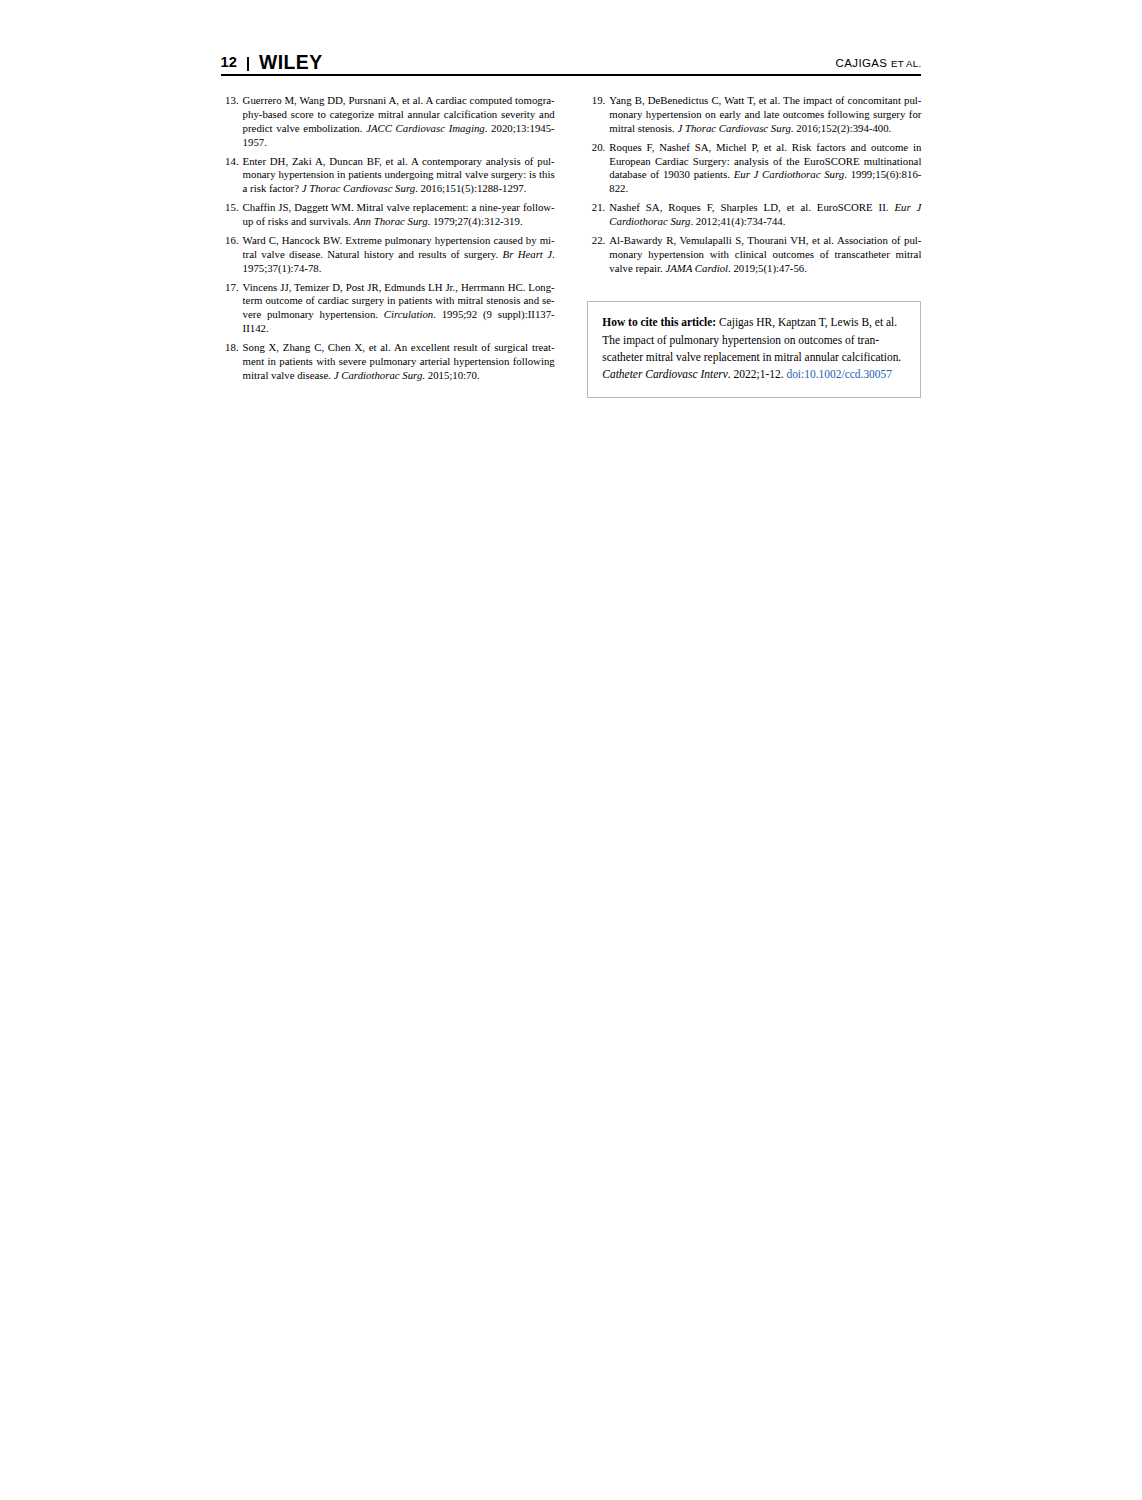12 WILEY
CAJIGAS ET AL.
Guerrero M, Wang DD, Pursnani A, et al. A cardiac computed tomography-based score to categorize mitral annular calcification severity and predict valve embolization. JACC Cardiovasc Imaging. 2020;13:1945-1957.
Enter DH, Zaki A, Duncan BF, et al. A contemporary analysis of pulmonary hypertension in patients undergoing mitral valve surgery: is this a risk factor? J Thorac Cardiovasc Surg. 2016;151(5):1288-1297.
Chaffin JS, Daggett WM. Mitral valve replacement: a nine-year follow-up of risks and survivals. Ann Thorac Surg. 1979;27(4):312-319.
Ward C, Hancock BW. Extreme pulmonary hypertension caused by mitral valve disease. Natural history and results of surgery. Br Heart J. 1975;37(1):74-78.
Vincens JJ, Temizer D, Post JR, Edmunds LH Jr., Herrmann HC. Long-term outcome of cardiac surgery in patients with mitral stenosis and severe pulmonary hypertension. Circulation. 1995;92 (9 suppl):II137-II142.
Song X, Zhang C, Chen X, et al. An excellent result of surgical treatment in patients with severe pulmonary arterial hypertension following mitral valve disease. J Cardiothorac Surg. 2015;10:70.
Yang B, DeBenedictus C, Watt T, et al. The impact of concomitant pulmonary hypertension on early and late outcomes following surgery for mitral stenosis. J Thorac Cardiovasc Surg. 2016;152(2):394-400.
Roques F, Nashef SA, Michel P, et al. Risk factors and outcome in European Cardiac Surgery: analysis of the EuroSCORE multinational database of 19030 patients. Eur J Cardiothorac Surg. 1999;15(6):816-822.
Nashef SA, Roques F, Sharples LD, et al. EuroSCORE II. Eur J Cardiothorac Surg. 2012;41(4):734-744.
Al-Bawardy R, Vemulapalli S, Thourani VH, et al. Association of pulmonary hypertension with clinical outcomes of transcatheter mitral valve repair. JAMA Cardiol. 2019;5(1):47-56.
How to cite this article: Cajigas HR, Kaptzan T, Lewis B, et al. The impact of pulmonary hypertension on outcomes of transcatheter mitral valve replacement in mitral annular calcification. Catheter Cardiovasc Interv. 2022;1-12. doi:10.1002/ccd.30057